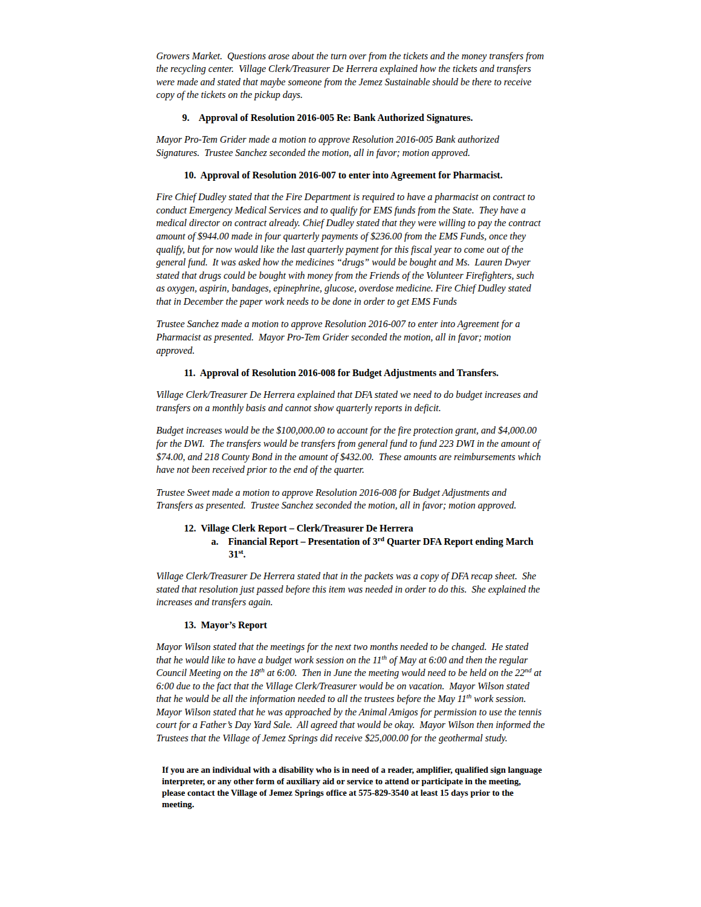Growers Market. Questions arose about the turn over from the tickets and the money transfers from the recycling center. Village Clerk/Treasurer De Herrera explained how the tickets and transfers were made and stated that maybe someone from the Jemez Sustainable should be there to receive copy of the tickets on the pickup days.
9. Approval of Resolution 2016-005 Re: Bank Authorized Signatures.
Mayor Pro-Tem Grider made a motion to approve Resolution 2016-005 Bank authorized Signatures. Trustee Sanchez seconded the motion, all in favor; motion approved.
10. Approval of Resolution 2016-007 to enter into Agreement for Pharmacist.
Fire Chief Dudley stated that the Fire Department is required to have a pharmacist on contract to conduct Emergency Medical Services and to qualify for EMS funds from the State. They have a medical director on contract already. Chief Dudley stated that they were willing to pay the contract amount of $944.00 made in four quarterly payments of $236.00 from the EMS Funds, once they qualify, but for now would like the last quarterly payment for this fiscal year to come out of the general fund. It was asked how the medicines “drugs” would be bought and Ms. Lauren Dwyer stated that drugs could be bought with money from the Friends of the Volunteer Firefighters, such as oxygen, aspirin, bandages, epinephrine, glucose, overdose medicine. Fire Chief Dudley stated that in December the paper work needs to be done in order to get EMS Funds
Trustee Sanchez made a motion to approve Resolution 2016-007 to enter into Agreement for a Pharmacist as presented. Mayor Pro-Tem Grider seconded the motion, all in favor; motion approved.
11. Approval of Resolution 2016-008 for Budget Adjustments and Transfers.
Village Clerk/Treasurer De Herrera explained that DFA stated we need to do budget increases and transfers on a monthly basis and cannot show quarterly reports in deficit.
Budget increases would be the $100,000.00 to account for the fire protection grant, and $4,000.00 for the DWI. The transfers would be transfers from general fund to fund 223 DWI in the amount of $74.00, and 218 County Bond in the amount of $432.00. These amounts are reimbursements which have not been received prior to the end of the quarter.
Trustee Sweet made a motion to approve Resolution 2016-008 for Budget Adjustments and Transfers as presented. Trustee Sanchez seconded the motion, all in favor; motion approved.
12. Village Clerk Report – Clerk/Treasurer De Herrera
a. Financial Report – Presentation of 3rd Quarter DFA Report ending March 31st.
Village Clerk/Treasurer De Herrera stated that in the packets was a copy of DFA recap sheet. She stated that resolution just passed before this item was needed in order to do this. She explained the increases and transfers again.
13. Mayor’s Report
Mayor Wilson stated that the meetings for the next two months needed to be changed. He stated that he would like to have a budget work session on the 11th of May at 6:00 and then the regular Council Meeting on the 18th at 6:00. Then in June the meeting would need to be held on the 22nd at 6:00 due to the fact that the Village Clerk/Treasurer would be on vacation. Mayor Wilson stated that he would be all the information needed to all the trustees before the May 11th work session. Mayor Wilson stated that he was approached by the Animal Amigos for permission to use the tennis court for a Father’s Day Yard Sale. All agreed that would be okay. Mayor Wilson then informed the Trustees that the Village of Jemez Springs did receive $25,000.00 for the geothermal study.
If you are an individual with a disability who is in need of a reader, amplifier, qualified sign language interpreter, or any other form of auxiliary aid or service to attend or participate in the meeting, please contact the Village of Jemez Springs office at 575-829-3540 at least 15 days prior to the meeting.